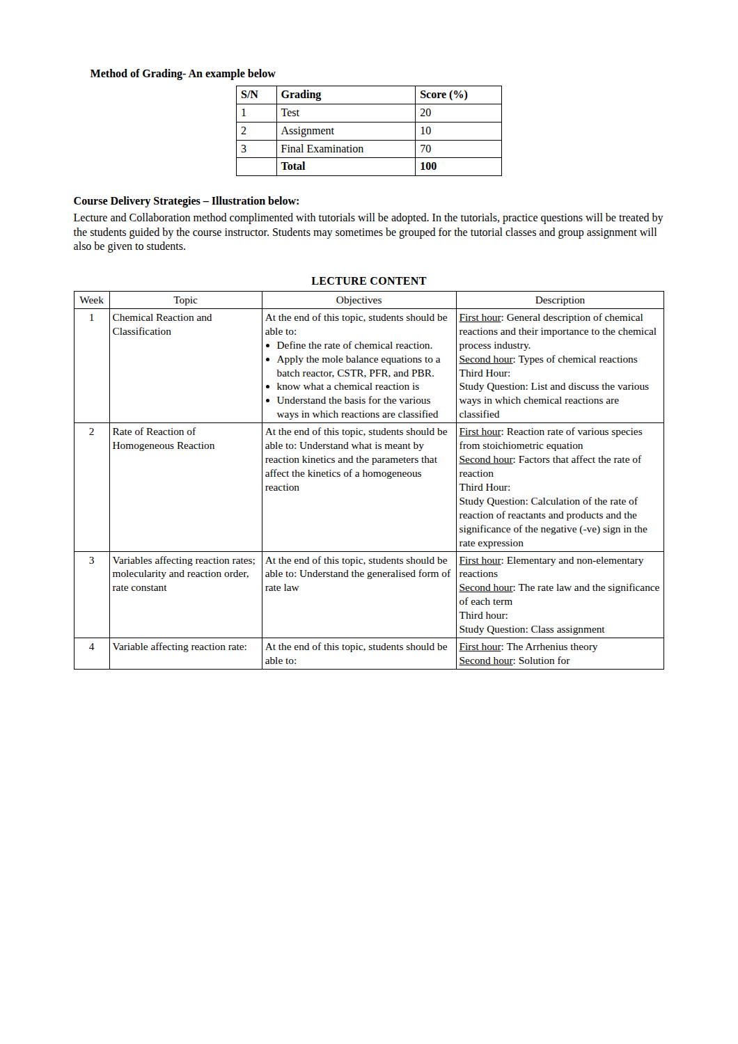Method of Grading- An example below
| S/N | Grading | Score (%) |
| --- | --- | --- |
| 1 | Test | 20 |
| 2 | Assignment | 10 |
| 3 | Final Examination | 70 |
| | Total | 100 |
Course Delivery Strategies – Illustration below:
Lecture and Collaboration method complimented with tutorials will be adopted. In the tutorials, practice questions will be treated by the students guided by the course instructor. Students may sometimes be grouped for the tutorial classes and group assignment will also be given to students.
LECTURE CONTENT
| Week | Topic | Objectives | Description |
| --- | --- | --- | --- |
| 1 | Chemical Reaction and Classification | At the end of this topic, students should be able to: Define the rate of chemical reaction. Apply the mole balance equations to a batch reactor, CSTR, PFR, and PBR. know what a chemical reaction is Understand the basis for the various ways in which reactions are classified | First hour : General description of chemical reactions and their importance to the chemical process industry. Second hour : Types of chemical reactions Third Hour: Study Question: List and discuss the various ways in which chemical reactions are classified |
| 2 | Rate of Reaction of Homogeneous Reaction | At the end of this topic, students should be able to: Understand what is meant by reaction kinetics and the parameters that affect the kinetics of a homogeneous reaction | First hour : Reaction rate of various species from stoichiometric equation Second hour : Factors that affect the rate of reaction Third Hour: Study Question: Calculation of the rate of reaction of reactants and products and the significance of the negative (-ve) sign in the rate expression |
| 3 | Variables affecting reaction rates; molecularity and reaction order, rate constant | At the end of this topic, students should be able to: Understand the generalised form of rate law | First hour : Elementary and non-elementary reactions Second hour : The rate law and the significance of each term Third hour: Study Question: Class assignment |
| 4 | Variable affecting reaction rate: | At the end of this topic, students should be able to: | First hour : The Arrhenius theory Second hour : Solution for |